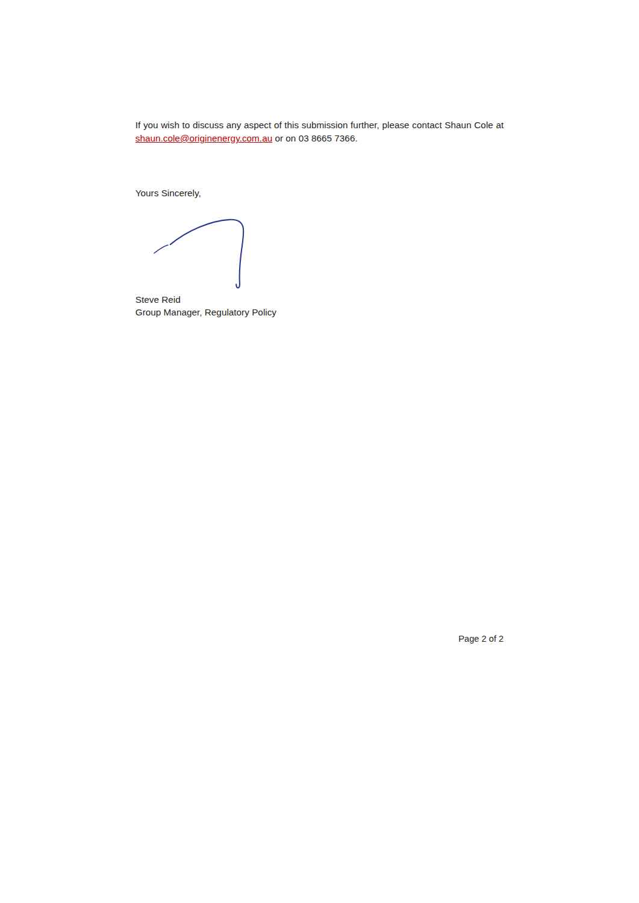If you wish to discuss any aspect of this submission further, please contact Shaun Cole at shaun.cole@originenergy.com.au or on 03 8665 7366.
Yours Sincerely,
Steve Reid
Group Manager, Regulatory Policy
Page 2 of 2